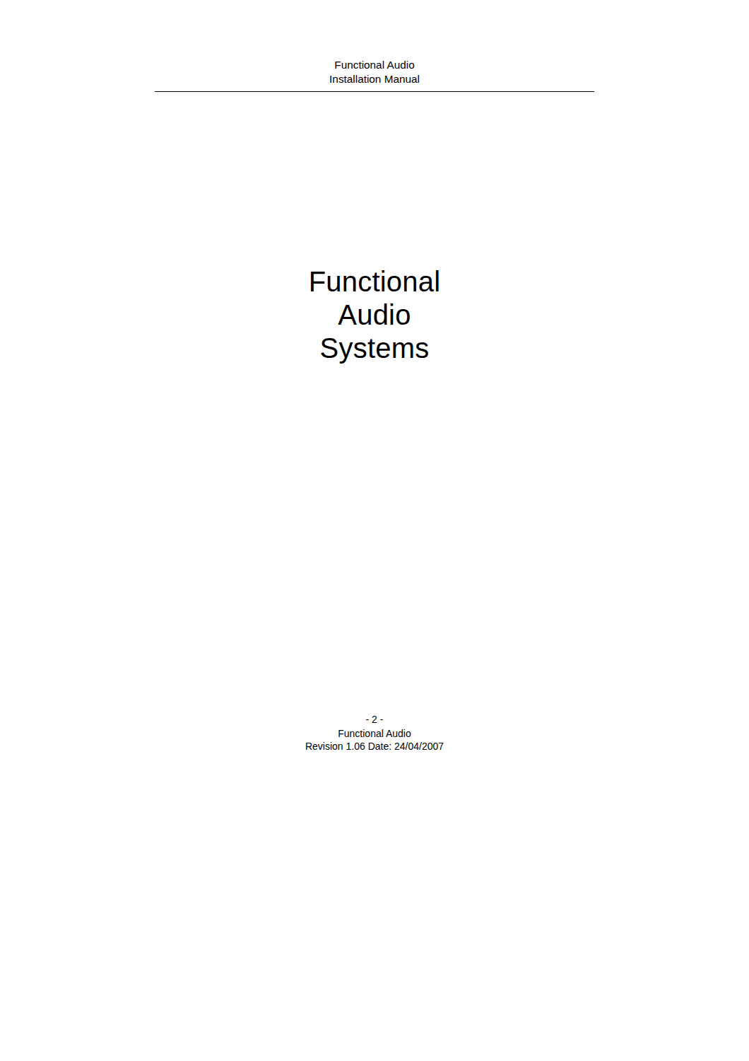Functional Audio Installation Manual
Functional
Audio
Systems
- 2 - Functional Audio
Revision 1.06 Date: 24/04/2007